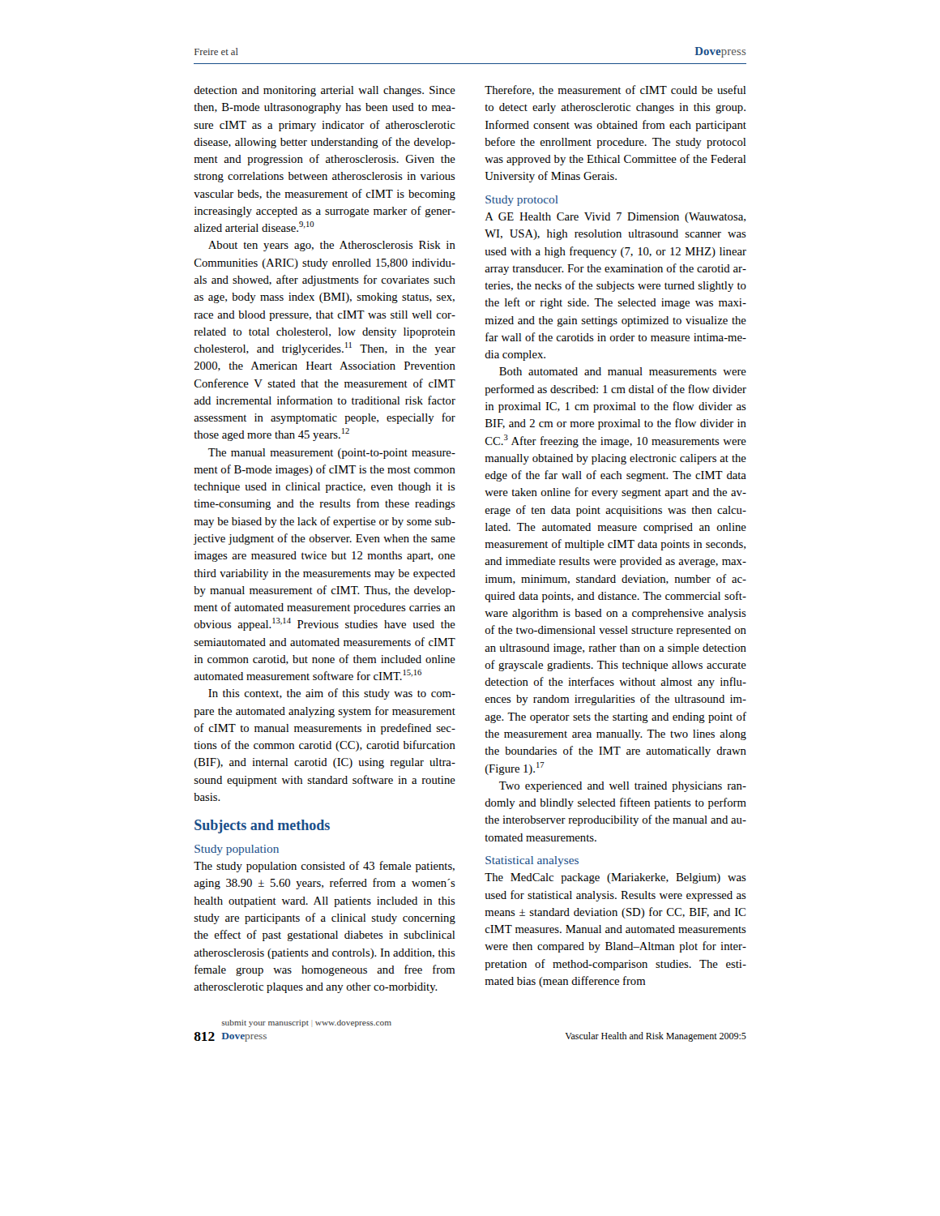Freire et al
Dovepress
detection and monitoring arterial wall changes. Since then, B-mode ultrasonography has been used to measure cIMT as a primary indicator of atherosclerotic disease, allowing better understanding of the development and progression of atherosclerosis. Given the strong correlations between atherosclerosis in various vascular beds, the measurement of cIMT is becoming increasingly accepted as a surrogate marker of generalized arterial disease.9,10
About ten years ago, the Atherosclerosis Risk in Communities (ARIC) study enrolled 15,800 individuals and showed, after adjustments for covariates such as age, body mass index (BMI), smoking status, sex, race and blood pressure, that cIMT was still well correlated to total cholesterol, low density lipoprotein cholesterol, and triglycerides.11 Then, in the year 2000, the American Heart Association Prevention Conference V stated that the measurement of cIMT add incremental information to traditional risk factor assessment in asymptomatic people, especially for those aged more than 45 years.12
The manual measurement (point-to-point measurement of B-mode images) of cIMT is the most common technique used in clinical practice, even though it is time-consuming and the results from these readings may be biased by the lack of expertise or by some subjective judgment of the observer. Even when the same images are measured twice but 12 months apart, one third variability in the measurements may be expected by manual measurement of cIMT. Thus, the development of automated measurement procedures carries an obvious appeal.13,14 Previous studies have used the semiautomated and automated measurements of cIMT in common carotid, but none of them included online automated measurement software for cIMT.15,16
In this context, the aim of this study was to compare the automated analyzing system for measurement of cIMT to manual measurements in predefined sections of the common carotid (CC), carotid bifurcation (BIF), and internal carotid (IC) using regular ultrasound equipment with standard software in a routine basis.
Subjects and methods
Study population
The study population consisted of 43 female patients, aging 38.90 ± 5.60 years, referred from a women´s health outpatient ward. All patients included in this study are participants of a clinical study concerning the effect of past gestational diabetes in subclinical atherosclerosis (patients and controls). In addition, this female group was homogeneous and free from atherosclerotic plaques and any other co-morbidity.
Therefore, the measurement of cIMT could be useful to detect early atherosclerotic changes in this group. Informed consent was obtained from each participant before the enrollment procedure. The study protocol was approved by the Ethical Committee of the Federal University of Minas Gerais.
Study protocol
A GE Health Care Vivid 7 Dimension (Wauwatosa, WI, USA), high resolution ultrasound scanner was used with a high frequency (7, 10, or 12 MHZ) linear array transducer. For the examination of the carotid arteries, the necks of the subjects were turned slightly to the left or right side. The selected image was maximized and the gain settings optimized to visualize the far wall of the carotids in order to measure intima-media complex.
Both automated and manual measurements were performed as described: 1 cm distal of the flow divider in proximal IC, 1 cm proximal to the flow divider as BIF, and 2 cm or more proximal to the flow divider in CC.3 After freezing the image, 10 measurements were manually obtained by placing electronic calipers at the edge of the far wall of each segment. The cIMT data were taken online for every segment apart and the average of ten data point acquisitions was then calculated. The automated measure comprised an online measurement of multiple cIMT data points in seconds, and immediate results were provided as average, maximum, minimum, standard deviation, number of acquired data points, and distance. The commercial software algorithm is based on a comprehensive analysis of the two-dimensional vessel structure represented on an ultrasound image, rather than on a simple detection of grayscale gradients. This technique allows accurate detection of the interfaces without almost any influences by random irregularities of the ultrasound image. The operator sets the starting and ending point of the measurement area manually. The two lines along the boundaries of the IMT are automatically drawn (Figure 1).17
Two experienced and well trained physicians randomly and blindly selected fifteen patients to perform the interobserver reproducibility of the manual and automated measurements.
Statistical analyses
The MedCalc package (Mariakerke, Belgium) was used for statistical analysis. Results were expressed as means ± standard deviation (SD) for CC, BIF, and IC cIMT measures. Manual and automated measurements were then compared by Bland–Altman plot for interpretation of method-comparison studies. The estimated bias (mean difference from
812
submit your manuscript | www.dovepress.com Dovepress
Vascular Health and Risk Management 2009:5